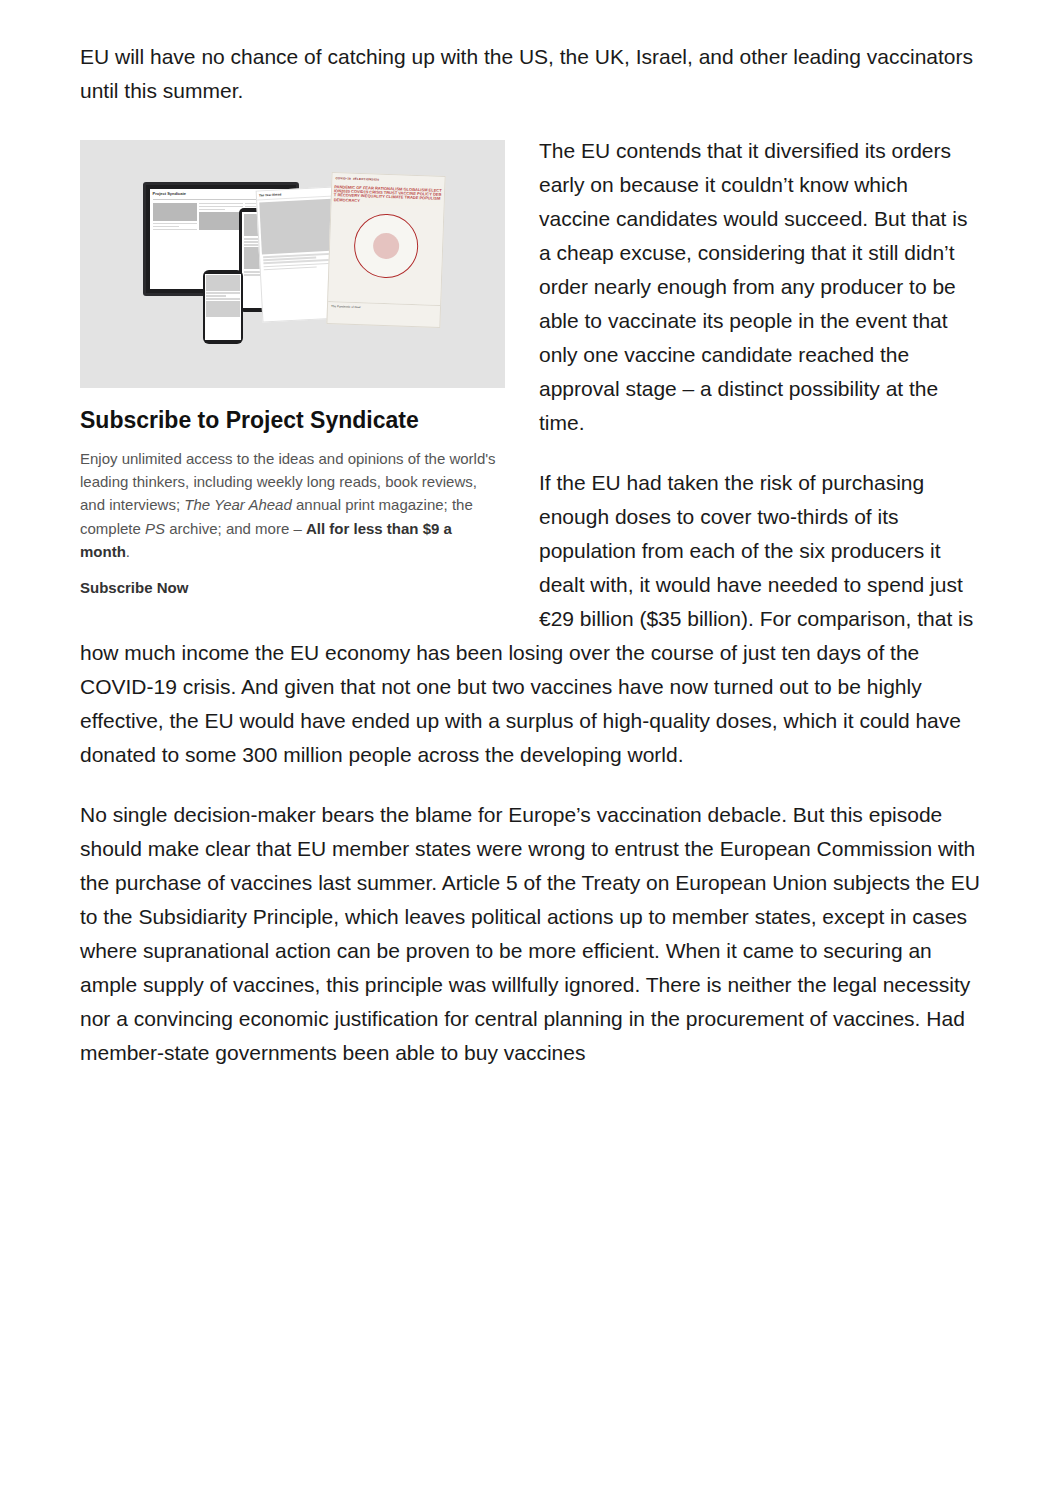EU will have no chance of catching up with the US, the UK, Israel, and other leading vaccinators until this summer.
Project Syndicate
The Year Ahead
COVID-19 #ELECTION2020
PANDEMIC OF FEAR RATIONALISM GLOBALISM ELECTION2020 COVID19 CRISIS TRUST VACCINE POLICY DEBT RECOVERY INEQUALITY CLIMATE TRADE POPULISM DEMOCRACY
The Pandemic of Fear
Subscribe to Project Syndicate
Enjoy unlimited access to the ideas and opinions of the world's leading thinkers, including weekly long reads, book reviews, and interviews; The Year Ahead annual print magazine; the complete PS archive; and more – All for less than $9 a month.
Subscribe Now
The EU contends that it diversified its orders early on because it couldn’t know which vaccine candidates would succeed. But that is a cheap excuse, considering that it still didn’t order nearly enough from any producer to be able to vaccinate its people in the event that only one vaccine candidate reached the approval stage – a distinct possibility at the time.
If the EU had taken the risk of purchasing enough doses to cover two-thirds of its population from each of the six producers it dealt with, it would have needed to spend just €29 billion ($35 billion). For comparison, that is how much income the EU economy has been losing over the course of just ten days of the COVID-19 crisis. And given that not one but two vaccines have now turned out to be highly effective, the EU would have ended up with a surplus of high-quality doses, which it could have donated to some 300 million people across the developing world.
No single decision-maker bears the blame for Europe’s vaccination debacle. But this episode should make clear that EU member states were wrong to entrust the European Commission with the purchase of vaccines last summer. Article 5 of the Treaty on European Union subjects the EU to the Subsidiarity Principle, which leaves political actions up to member states, except in cases where supranational action can be proven to be more efficient. When it came to securing an ample supply of vaccines, this principle was willfully ignored. There is neither the legal necessity nor a convincing economic justification for central planning in the procurement of vaccines. Had member-state governments been able to buy vaccines